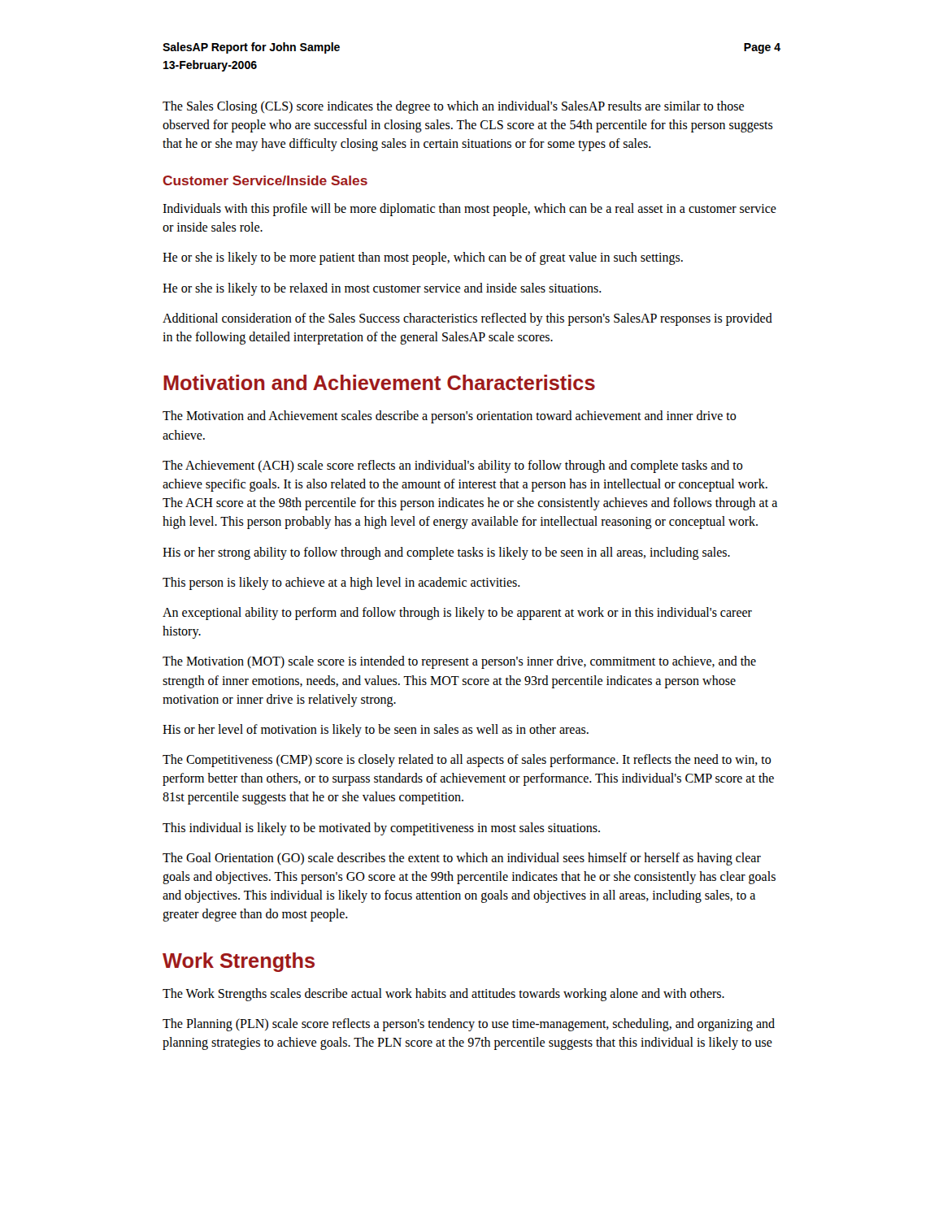SalesAP Report for John Sample Page 4
13-February-2006
The Sales Closing (CLS) score indicates the degree to which an individual's SalesAP results are similar to those observed for people who are successful in closing sales. The CLS score at the 54th percentile for this person suggests that he or she may have difficulty closing sales in certain situations or for some types of sales.
Customer Service/Inside Sales
Individuals with this profile will be more diplomatic than most people, which can be a real asset in a customer service or inside sales role.
He or she is likely to be more patient than most people, which can be of great value in such settings.
He or she is likely to be relaxed in most customer service and inside sales situations.
Additional consideration of the Sales Success characteristics reflected by this person's SalesAP responses is provided in the following detailed interpretation of the general SalesAP scale scores.
Motivation and Achievement Characteristics
The Motivation and Achievement scales describe a person's orientation toward achievement and inner drive to achieve.
The Achievement (ACH) scale score reflects an individual's ability to follow through and complete tasks and to achieve specific goals. It is also related to the amount of interest that a person has in intellectual or conceptual work. The ACH score at the 98th percentile for this person indicates he or she consistently achieves and follows through at a high level. This person probably has a high level of energy available for intellectual reasoning or conceptual work.
His or her strong ability to follow through and complete tasks is likely to be seen in all areas, including sales.
This person is likely to achieve at a high level in academic activities.
An exceptional ability to perform and follow through is likely to be apparent at work or in this individual's career history.
The Motivation (MOT) scale score is intended to represent a person's inner drive, commitment to achieve, and the strength of inner emotions, needs, and values. This MOT score at the 93rd percentile indicates a person whose motivation or inner drive is relatively strong.
His or her level of motivation is likely to be seen in sales as well as in other areas.
The Competitiveness (CMP) score is closely related to all aspects of sales performance. It reflects the need to win, to perform better than others, or to surpass standards of achievement or performance. This individual's CMP score at the 81st percentile suggests that he or she values competition.
This individual is likely to be motivated by competitiveness in most sales situations.
The Goal Orientation (GO) scale describes the extent to which an individual sees himself or herself as having clear goals and objectives. This person's GO score at the 99th percentile indicates that he or she consistently has clear goals and objectives. This individual is likely to focus attention on goals and objectives in all areas, including sales, to a greater degree than do most people.
Work Strengths
The Work Strengths scales describe actual work habits and attitudes towards working alone and with others.
The Planning (PLN) scale score reflects a person's tendency to use time-management, scheduling, and organizing and planning strategies to achieve goals. The PLN score at the 97th percentile suggests that this individual is likely to use